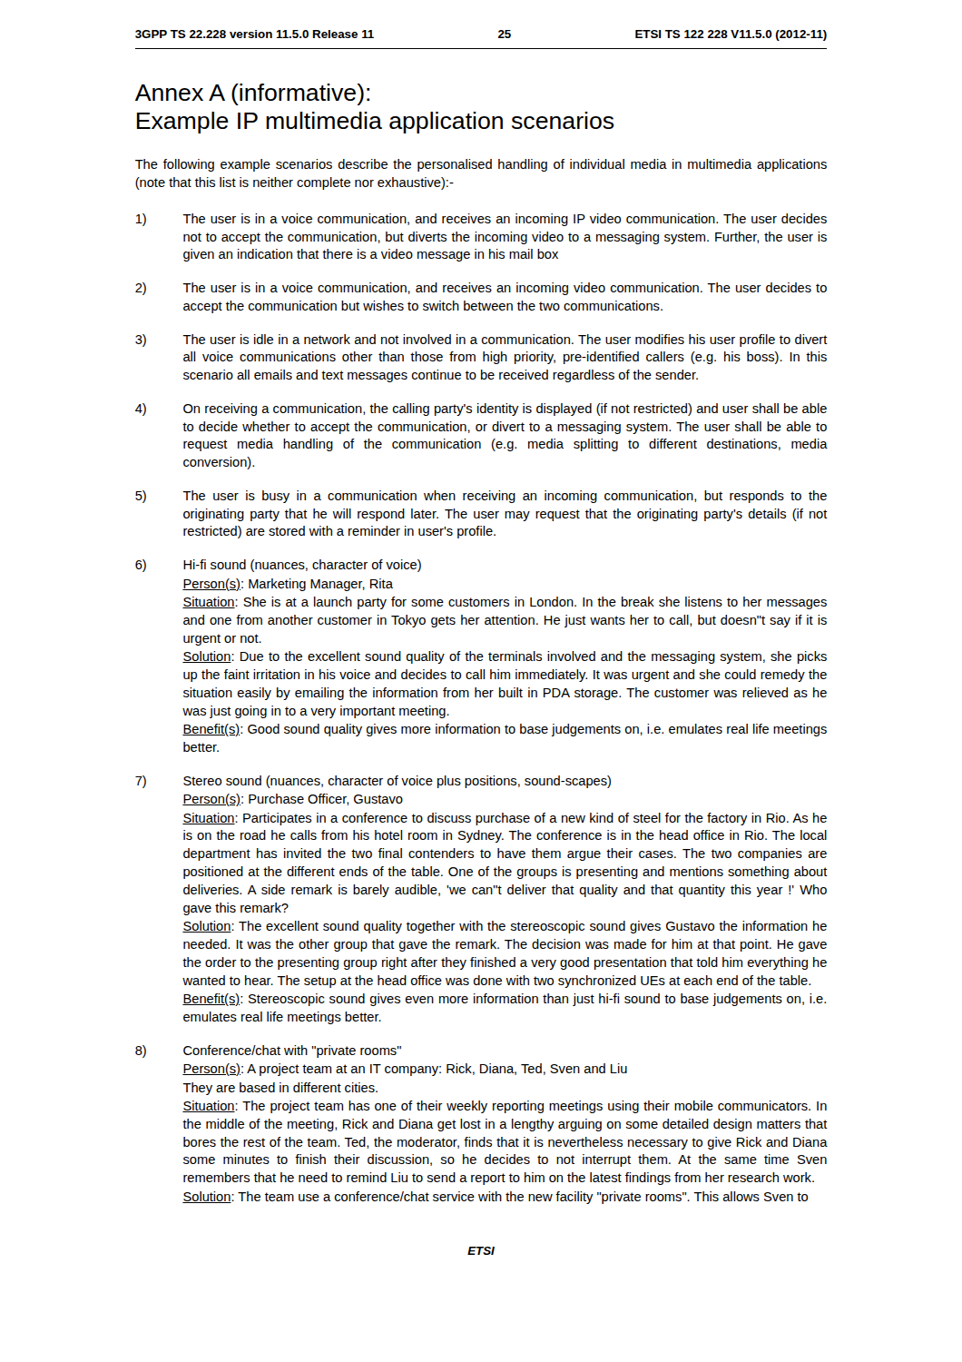3GPP TS 22.228 version 11.5.0 Release 11 25 ETSI TS 122 228 V11.5.0 (2012-11)
Annex A (informative): Example IP multimedia application scenarios
The following example scenarios describe the personalised handling of individual media in multimedia applications (note that this list is neither complete nor exhaustive):-
1)
The user is in a voice communication, and receives an incoming IP video communication. The user decides not to accept the communication, but diverts the incoming video to a messaging system. Further, the user is given an indication that there is a video message in his mail box
2)
The user is in a voice communication, and receives an incoming video communication. The user decides to accept the communication but wishes to switch between the two communications.
3)
The user is idle in a network and not involved in a communication. The user modifies his user profile to divert all voice communications other than those from high priority, pre-identified callers (e.g. his boss). In this scenario all emails and text messages continue to be received regardless of the sender.
4)
On receiving a communication, the calling party's identity is displayed (if not restricted) and user shall be able to decide whether to accept the communication, or divert to a messaging system. The user shall be able to request media handling of the communication (e.g. media splitting to different destinations, media conversion).
5)
The user is busy in a communication when receiving an incoming communication, but responds to the originating party that he will respond later. The user may request that the originating party's details (if not restricted) are stored with a reminder in user's profile.
6)
Hi-fi sound (nuances, character of voice)
Person(s): Marketing Manager, Rita
Situation: She is at a launch party for some customers in London. In the break she listens to her messages and one from another customer in Tokyo gets her attention. He just wants her to call, but doesn"t say if it is urgent or not.
Solution: Due to the excellent sound quality of the terminals involved and the messaging system, she picks up the faint irritation in his voice and decides to call him immediately. It was urgent and she could remedy the situation easily by emailing the information from her built in PDA storage. The customer was relieved as he was just going in to a very important meeting.
Benefit(s): Good sound quality gives more information to base judgements on, i.e. emulates real life meetings better.
7)
Stereo sound (nuances, character of voice plus positions, sound-scapes)
Person(s): Purchase Officer, Gustavo
Situation: Participates in a conference to discuss purchase of a new kind of steel for the factory in Rio. As he is on the road he calls from his hotel room in Sydney. The conference is in the head office in Rio. The local department has invited the two final contenders to have them argue their cases. The two companies are positioned at the different ends of the table. One of the groups is presenting and mentions something about deliveries. A side remark is barely audible, 'we can"t deliver that quality and that quantity this year !' Who gave this remark?
Solution: The excellent sound quality together with the stereoscopic sound gives Gustavo the information he needed. It was the other group that gave the remark. The decision was made for him at that point. He gave the order to the presenting group right after they finished a very good presentation that told him everything he wanted to hear. The setup at the head office was done with two synchronized UEs at each end of the table.
Benefit(s): Stereoscopic sound gives even more information than just hi-fi sound to base judgements on, i.e. emulates real life meetings better.
8)
Conference/chat with "private rooms"
Person(s): A project team at an IT company: Rick, Diana, Ted, Sven and Liu
They are based in different cities.
Situation: The project team has one of their weekly reporting meetings using their mobile communicators. In the middle of the meeting, Rick and Diana get lost in a lengthy arguing on some detailed design matters that bores the rest of the team. Ted, the moderator, finds that it is nevertheless necessary to give Rick and Diana some minutes to finish their discussion, so he decides to not interrupt them. At the same time Sven remembers that he need to remind Liu to send a report to him on the latest findings from her research work.
Solution: The team use a conference/chat service with the new facility "private rooms". This allows Sven to
ETSI